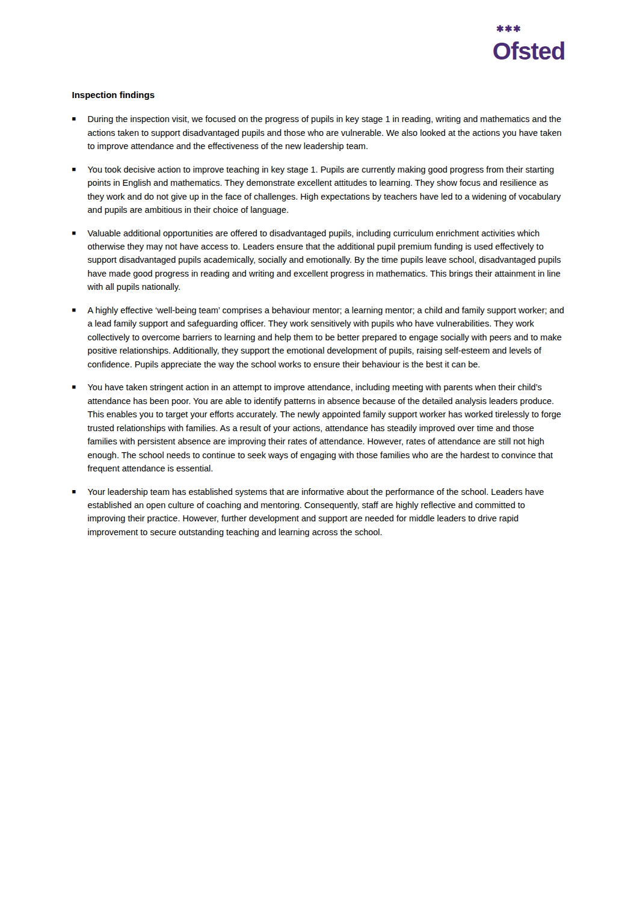✱✱✱Ofsted
Inspection findings
During the inspection visit, we focused on the progress of pupils in key stage 1 in reading, writing and mathematics and the actions taken to support disadvantaged pupils and those who are vulnerable. We also looked at the actions you have taken to improve attendance and the effectiveness of the new leadership team.
You took decisive action to improve teaching in key stage 1. Pupils are currently making good progress from their starting points in English and mathematics. They demonstrate excellent attitudes to learning. They show focus and resilience as they work and do not give up in the face of challenges. High expectations by teachers have led to a widening of vocabulary and pupils are ambitious in their choice of language.
Valuable additional opportunities are offered to disadvantaged pupils, including curriculum enrichment activities which otherwise they may not have access to. Leaders ensure that the additional pupil premium funding is used effectively to support disadvantaged pupils academically, socially and emotionally. By the time pupils leave school, disadvantaged pupils have made good progress in reading and writing and excellent progress in mathematics. This brings their attainment in line with all pupils nationally.
A highly effective ‘well-being team’ comprises a behaviour mentor; a learning mentor; a child and family support worker; and a lead family support and safeguarding officer. They work sensitively with pupils who have vulnerabilities. They work collectively to overcome barriers to learning and help them to be better prepared to engage socially with peers and to make positive relationships. Additionally, they support the emotional development of pupils, raising self-esteem and levels of confidence. Pupils appreciate the way the school works to ensure their behaviour is the best it can be.
You have taken stringent action in an attempt to improve attendance, including meeting with parents when their child’s attendance has been poor. You are able to identify patterns in absence because of the detailed analysis leaders produce. This enables you to target your efforts accurately. The newly appointed family support worker has worked tirelessly to forge trusted relationships with families. As a result of your actions, attendance has steadily improved over time and those families with persistent absence are improving their rates of attendance. However, rates of attendance are still not high enough. The school needs to continue to seek ways of engaging with those families who are the hardest to convince that frequent attendance is essential.
Your leadership team has established systems that are informative about the performance of the school. Leaders have established an open culture of coaching and mentoring. Consequently, staff are highly reflective and committed to improving their practice. However, further development and support are needed for middle leaders to drive rapid improvement to secure outstanding teaching and learning across the school.